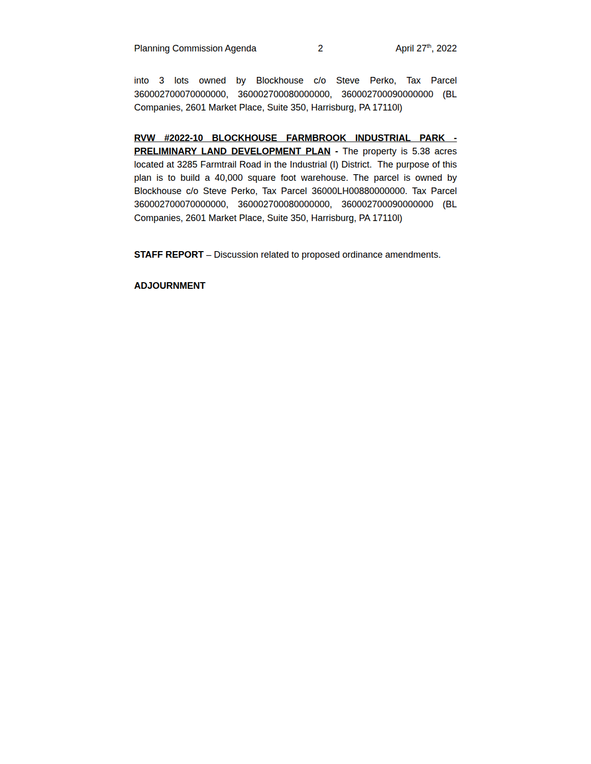Planning Commission Agenda
2
April 27th, 2022
into 3 lots owned by Blockhouse c/o Steve Perko, Tax Parcel 360002700070000000, 360002700080000000, 360002700090000000 (BL Companies, 2601 Market Place, Suite 350, Harrisburg, PA 17110l)
RVW #2022-10 BLOCKHOUSE FARMBROOK INDUSTRIAL PARK - PRELIMINARY LAND DEVELOPMENT PLAN - The property is 5.38 acres located at 3285 Farmtrail Road in the Industrial (I) District. The purpose of this plan is to build a 40,000 square foot warehouse. The parcel is owned by Blockhouse c/o Steve Perko, Tax Parcel 36000LH00880000000. Tax Parcel 360002700070000000, 360002700080000000, 360002700090000000 (BL Companies, 2601 Market Place, Suite 350, Harrisburg, PA 17110l)
STAFF REPORT – Discussion related to proposed ordinance amendments.
ADJOURNMENT